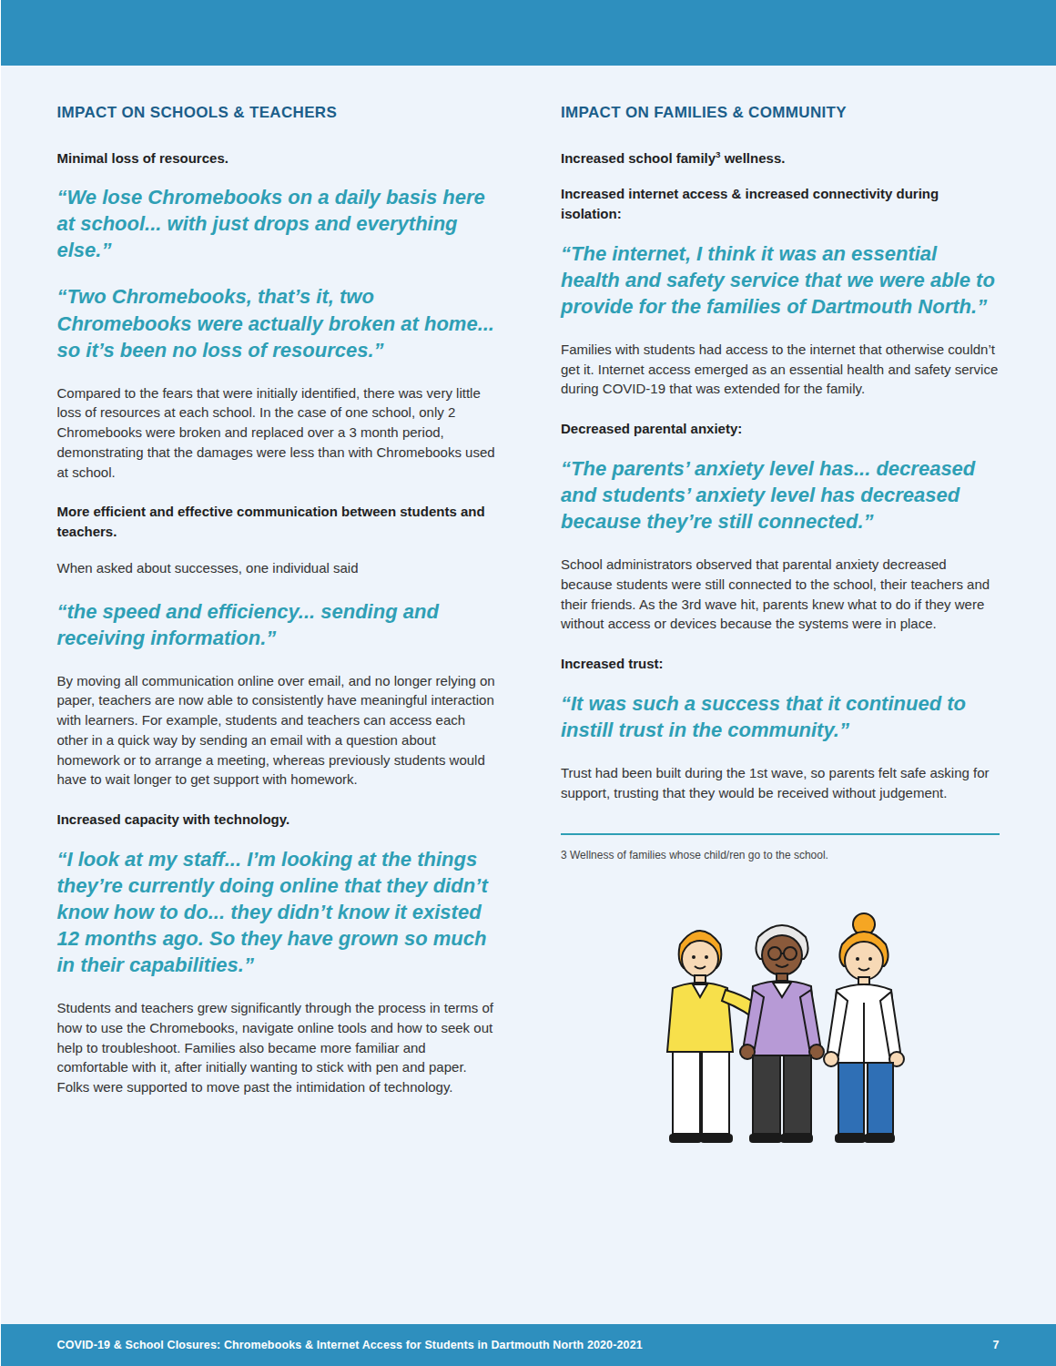Impact on Schools & Teachers
Minimal loss of resources.
“We lose Chromebooks on a daily basis here at school... with just drops and everything else.”
“Two Chromebooks, that’s it, two Chromebooks were actually broken at home... so it’s been no loss of resources.”
Compared to the fears that were initially identified, there was very little loss of resources at each school. In the case of one school, only 2 Chromebooks were broken and replaced over a 3 month period, demonstrating that the damages were less than with Chromebooks used at school.
More efficient and effective communication between students and teachers.
When asked about successes, one individual said
“the speed and efficiency... sending and receiving information.”
By moving all communication online over email, and no longer relying on paper, teachers are now able to consistently have meaningful interaction with learners. For example, students and teachers can access each other in a quick way by sending an email with a question about homework or to arrange a meeting, whereas previously students would have to wait longer to get support with homework.
Increased capacity with technology.
“I look at my staff... I’m looking at the things they’re currently doing online that they didn’t know how to do... they didn’t know it existed 12 months ago. So they have grown so much in their capabilities.”
Students and teachers grew significantly through the process in terms of how to use the Chromebooks, navigate online tools and how to seek out help to troubleshoot. Families also became more familiar and comfortable with it, after initially wanting to stick with pen and paper. Folks were supported to move past the intimidation of technology.
Impact on Families & Community
Increased school family3 wellness.
Increased internet access & increased connectivity during isolation:
“The internet, I think it was an essential health and safety service that we were able to provide for the families of Dartmouth North.”
Families with students had access to the internet that otherwise couldn’t get it. Internet access emerged as an essential health and safety service during COVID-19 that was extended for the family.
Decreased parental anxiety:
“The parents’ anxiety level has... decreased and students’ anxiety level has decreased because they’re still connected.”
School administrators observed that parental anxiety decreased because students were still connected to the school, their teachers and their friends. As the 3rd wave hit, parents knew what to do if they were without access or devices because the systems were in place.
Increased trust:
“It was such a success that it continued to instill trust in the community.”
Trust had been built during the 1st wave, so parents felt safe asking for support, trusting that they would be received without judgement.
3 Wellness of families whose child/ren go to the school.
Illustration of three people standing together
COVID-19 & School Closures: Chromebooks & Internet Access for Students in Dartmouth North 2020-2021 7